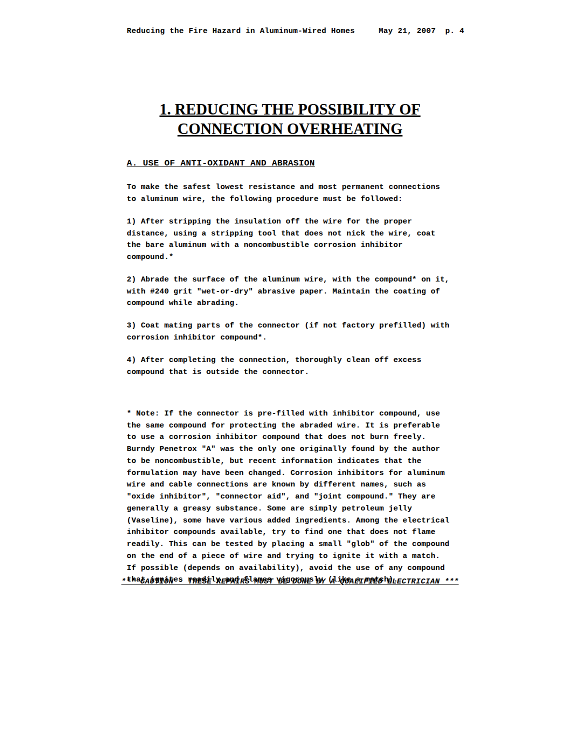Reducing the Fire Hazard in Aluminum-Wired Homes May 21, 2007 p. 4
1. REDUCING THE POSSIBILITY OF
CONNECTION OVERHEATING
A. USE OF ANTI-OXIDANT AND ABRASION
To make the safest lowest resistance and most permanent connections to aluminum wire, the following procedure must be followed:
1) After stripping the insulation off the wire for the proper distance, using a stripping tool that does not nick the wire, coat the bare aluminum with a noncombustible corrosion inhibitor compound.*
2) Abrade the surface of the aluminum wire, with the compound* on it, with #240 grit "wet-or-dry" abrasive paper. Maintain the coating of compound while abrading.
3) Coat mating parts of the connector (if not factory prefilled) with corrosion inhibitor compound*.
4) After completing the connection, thoroughly clean off excess compound that is outside the connector.
* Note: If the connector is pre-filled with inhibitor compound, use the same compound for protecting the abraded wire. It is preferable to use a corrosion inhibitor compound that does not burn freely. Burndy Penetrox "A" was the only one originally found by the author to be noncombustible, but recent information indicates that the formulation may have been changed. Corrosion inhibitors for aluminum wire and cable connections are known by different names, such as "oxide inhibitor", "connector aid", and "joint compound." They are generally a greasy substance. Some are simply petroleum jelly (Vaseline), some have various added ingredients. Among the electrical inhibitor compounds available, try to find one that does not flame readily. This can be tested by placing a small "glob" of the compound on the end of a piece of wire and trying to ignite it with a match. If possible (depends on availability), avoid the use of any compound that ignites readily and flames vigorously (like a match).
*** CAUTION - THESE REPAIRS MUST BE DONE BY A QUALIFIED ELECTRICIAN ***